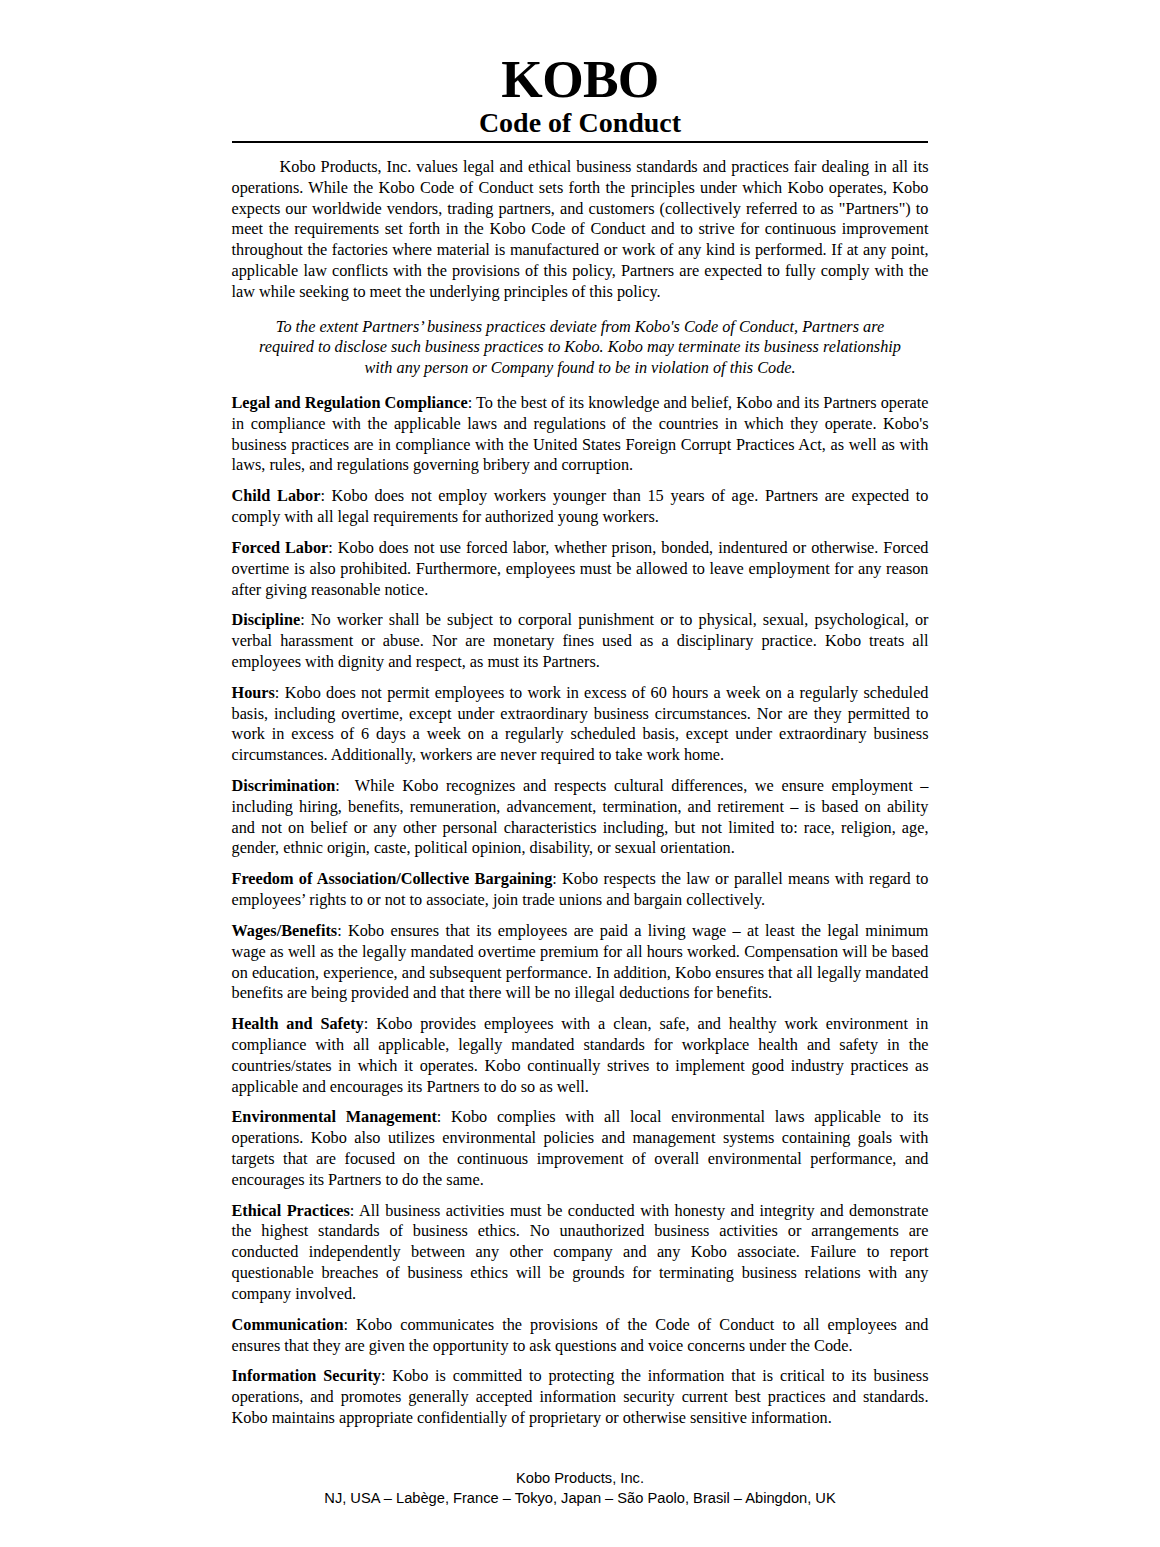KOBO
Code of Conduct
Kobo Products, Inc. values legal and ethical business standards and practices fair dealing in all its operations. While the Kobo Code of Conduct sets forth the principles under which Kobo operates, Kobo expects our worldwide vendors, trading partners, and customers (collectively referred to as "Partners") to meet the requirements set forth in the Kobo Code of Conduct and to strive for continuous improvement throughout the factories where material is manufactured or work of any kind is performed. If at any point, applicable law conflicts with the provisions of this policy, Partners are expected to fully comply with the law while seeking to meet the underlying principles of this policy.
To the extent Partners’ business practices deviate from Kobo's Code of Conduct, Partners are required to disclose such business practices to Kobo. Kobo may terminate its business relationship with any person or Company found to be in violation of this Code.
Legal and Regulation Compliance: To the best of its knowledge and belief, Kobo and its Partners operate in compliance with the applicable laws and regulations of the countries in which they operate. Kobo's business practices are in compliance with the United States Foreign Corrupt Practices Act, as well as with laws, rules, and regulations governing bribery and corruption.
Child Labor: Kobo does not employ workers younger than 15 years of age. Partners are expected to comply with all legal requirements for authorized young workers.
Forced Labor: Kobo does not use forced labor, whether prison, bonded, indentured or otherwise. Forced overtime is also prohibited. Furthermore, employees must be allowed to leave employment for any reason after giving reasonable notice.
Discipline: No worker shall be subject to corporal punishment or to physical, sexual, psychological, or verbal harassment or abuse. Nor are monetary fines used as a disciplinary practice. Kobo treats all employees with dignity and respect, as must its Partners.
Hours: Kobo does not permit employees to work in excess of 60 hours a week on a regularly scheduled basis, including overtime, except under extraordinary business circumstances. Nor are they permitted to work in excess of 6 days a week on a regularly scheduled basis, except under extraordinary business circumstances. Additionally, workers are never required to take work home.
Discrimination: While Kobo recognizes and respects cultural differences, we ensure employment – including hiring, benefits, remuneration, advancement, termination, and retirement – is based on ability and not on belief or any other personal characteristics including, but not limited to: race, religion, age, gender, ethnic origin, caste, political opinion, disability, or sexual orientation.
Freedom of Association/Collective Bargaining: Kobo respects the law or parallel means with regard to employees’ rights to or not to associate, join trade unions and bargain collectively.
Wages/Benefits: Kobo ensures that its employees are paid a living wage – at least the legal minimum wage as well as the legally mandated overtime premium for all hours worked. Compensation will be based on education, experience, and subsequent performance. In addition, Kobo ensures that all legally mandated benefits are being provided and that there will be no illegal deductions for benefits.
Health and Safety: Kobo provides employees with a clean, safe, and healthy work environment in compliance with all applicable, legally mandated standards for workplace health and safety in the countries/states in which it operates. Kobo continually strives to implement good industry practices as applicable and encourages its Partners to do so as well.
Environmental Management: Kobo complies with all local environmental laws applicable to its operations. Kobo also utilizes environmental policies and management systems containing goals with targets that are focused on the continuous improvement of overall environmental performance, and encourages its Partners to do the same.
Ethical Practices: All business activities must be conducted with honesty and integrity and demonstrate the highest standards of business ethics. No unauthorized business activities or arrangements are conducted independently between any other company and any Kobo associate. Failure to report questionable breaches of business ethics will be grounds for terminating business relations with any company involved.
Communication: Kobo communicates the provisions of the Code of Conduct to all employees and ensures that they are given the opportunity to ask questions and voice concerns under the Code.
Information Security: Kobo is committed to protecting the information that is critical to its business operations, and promotes generally accepted information security current best practices and standards. Kobo maintains appropriate confidentially of proprietary or otherwise sensitive information.
Kobo Products, Inc.
NJ, USA – Labège, France – Tokyo, Japan – São Paolo, Brasil – Abingdon, UK